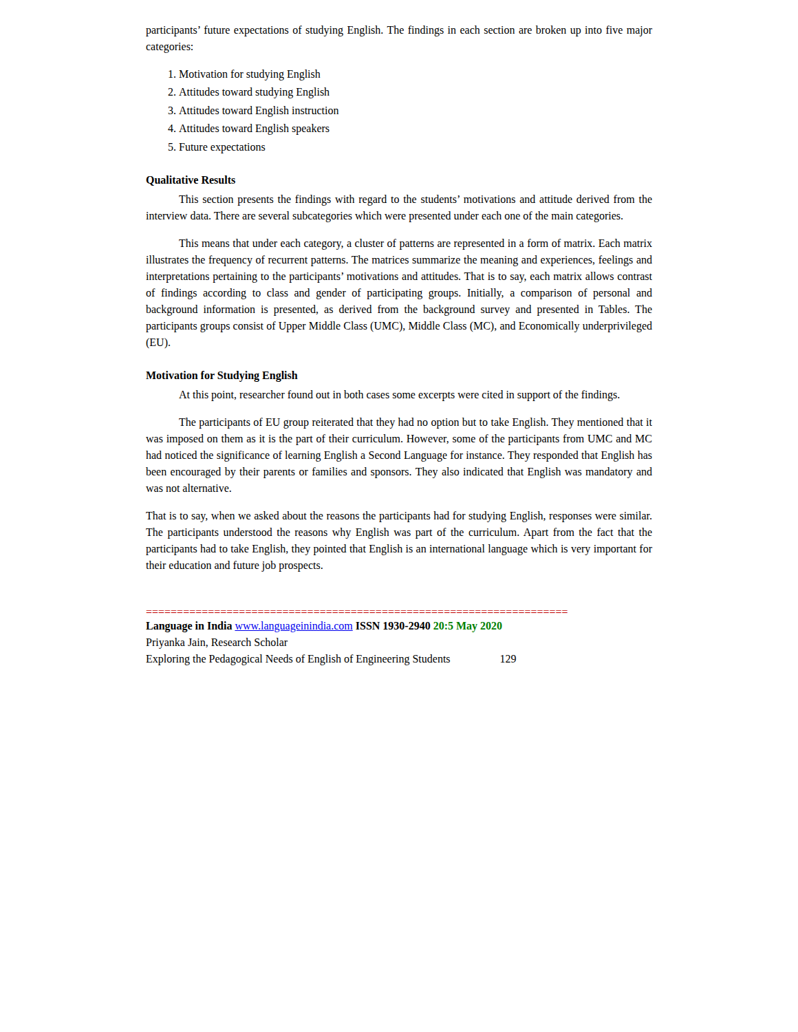participants’ future expectations of studying English. The findings in each section are broken up into five major categories:
Motivation for studying English
Attitudes toward studying English
Attitudes toward English instruction
Attitudes toward English speakers
Future expectations
Qualitative Results
This section presents the findings with regard to the students’ motivations and attitude derived from the interview data. There are several subcategories which were presented under each one of the main categories.
This means that under each category, a cluster of patterns are represented in a form of matrix. Each matrix illustrates the frequency of recurrent patterns. The matrices summarize the meaning and experiences, feelings and interpretations pertaining to the participants’ motivations and attitudes. That is to say, each matrix allows contrast of findings according to class and gender of participating groups. Initially, a comparison of personal and background information is presented, as derived from the background survey and presented in Tables. The participants groups consist of Upper Middle Class (UMC), Middle Class (MC), and Economically underprivileged (EU).
Motivation for Studying English
At this point, researcher found out in both cases some excerpts were cited in support of the findings.
The participants of EU group reiterated that they had no option but to take English. They mentioned that it was imposed on them as it is the part of their curriculum. However, some of the participants from UMC and MC had noticed the significance of learning English a Second Language for instance. They responded that English has been encouraged by their parents or families and sponsors. They also indicated that English was mandatory and was not alternative.
That is to say, when we asked about the reasons the participants had for studying English, responses were similar. The participants understood the reasons why English was part of the curriculum. Apart from the fact that the participants had to take English, they pointed that English is an international language which is very important for their education and future job prospects.
====================================================================
Language in India www.languageinindia.com ISSN 1930-2940 20:5 May 2020
Priyanka Jain, Research Scholar
Exploring the Pedagogical Needs of English of Engineering Students 129